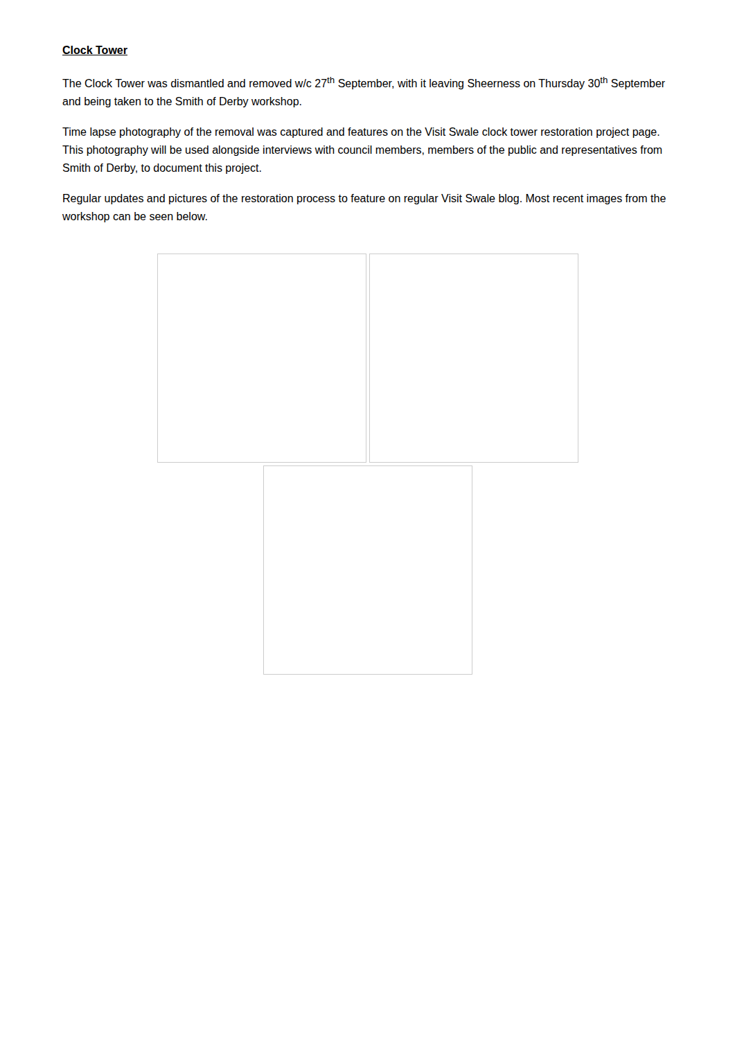Clock Tower
The Clock Tower was dismantled and removed w/c 27th September, with it leaving Sheerness on Thursday 30th September and being taken to the Smith of Derby workshop.
Time lapse photography of the removal was captured and features on the Visit Swale clock tower restoration project page. This photography will be used alongside interviews with council members, members of the public and representatives from Smith of Derby, to document this project.
Regular updates and pictures of the restoration process to feature on regular Visit Swale blog. Most recent images from the workshop can be seen below.